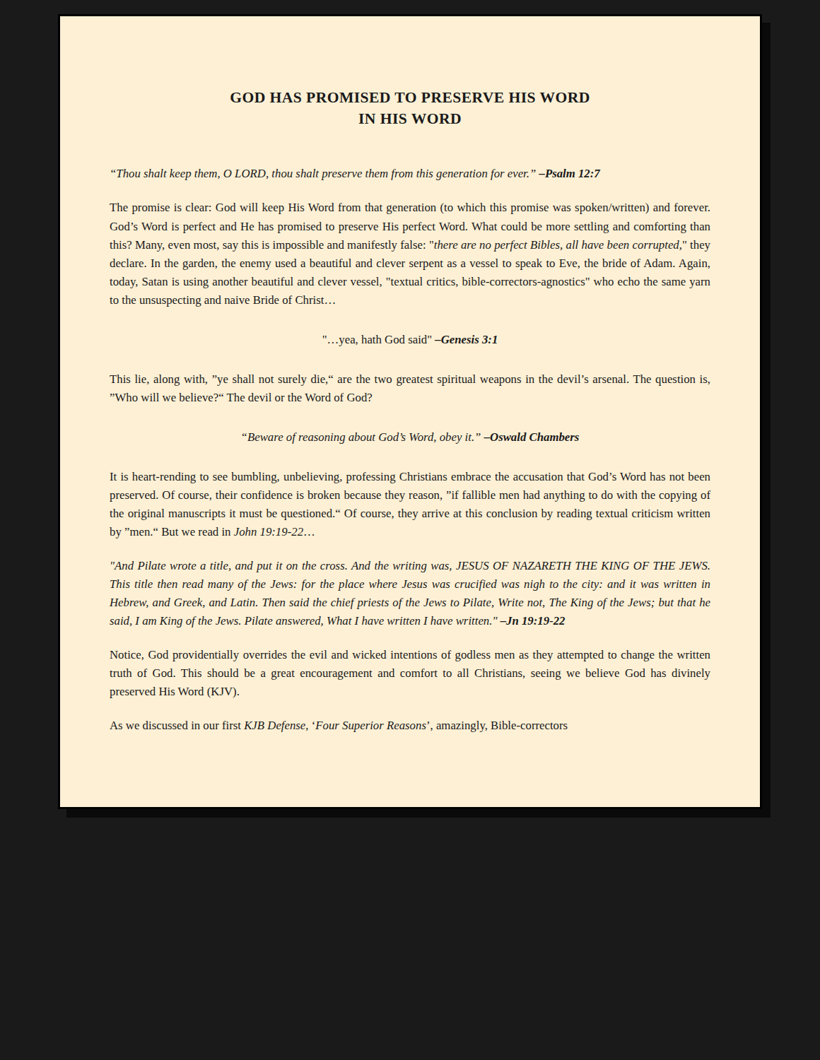GOD HAS PROMISED TO PRESERVE HIS WORD
IN HIS WORD
“Thou shalt keep them, O LORD, thou shalt preserve them from this generation for ever.” –Psalm 12:7
The promise is clear: God will keep His Word from that generation (to which this promise was spoken/written) and forever. God’s Word is perfect and He has promised to preserve His perfect Word. What could be more settling and comforting than this? Many, even most, say this is impossible and manifestly false: "there are no perfect Bibles, all have been corrupted," they declare. In the garden, the enemy used a beautiful and clever serpent as a vessel to speak to Eve, the bride of Adam. Again, today, Satan is using another beautiful and clever vessel, "textual critics, bible-correctors-agnostics" who echo the same yarn to the unsuspecting and naive Bride of Christ…
"…yea, hath God said" –Genesis 3:1
This lie, along with, ”ye shall not surely die,“ are the two greatest spiritual weapons in the devil’s arsenal. The question is, ”Who will we believe?“ The devil or the Word of God?
“Beware of reasoning about God’s Word, obey it.” –Oswald Chambers
It is heart-rending to see bumbling, unbelieving, professing Christians embrace the accusation that God’s Word has not been preserved. Of course, their confidence is broken because they reason, ”if fallible men had anything to do with the copying of the original manuscripts it must be questioned.“ Of course, they arrive at this conclusion by reading textual criticism written by ”men.“ But we read in John 19:19-22…
"And Pilate wrote a title, and put it on the cross. And the writing was, JESUS OF NAZARETH THE KING OF THE JEWS. This title then read many of the Jews: for the place where Jesus was crucified was nigh to the city: and it was written in Hebrew, and Greek, and Latin. Then said the chief priests of the Jews to Pilate, Write not, The King of the Jews; but that he said, I am King of the Jews. Pilate answered, What I have written I have written." –Jn 19:19-22
Notice, God providentially overrides the evil and wicked intentions of godless men as they attempted to change the written truth of God. This should be a great encouragement and comfort to all Christians, seeing we believe God has divinely preserved His Word (KJV).
As we discussed in our first KJB Defense, ‘Four Superior Reasons’, amazingly, Bible-correctors